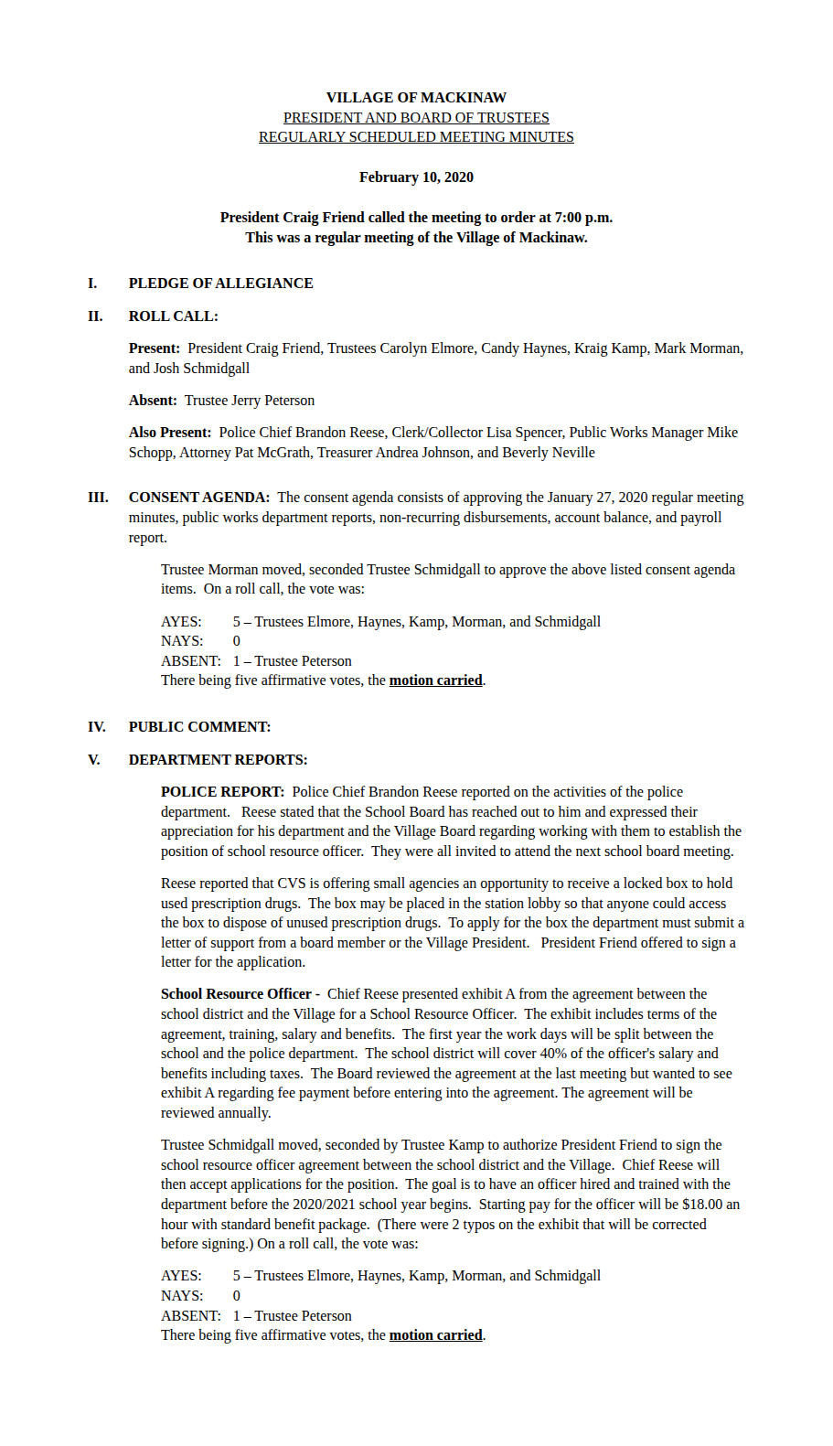Village of Mackinaw
President and Board of Trustees
Regularly Scheduled Meeting Minutes
February 10, 2020
President Craig Friend called the meeting to order at 7:00 p.m.
This was a regular meeting of the Village of Mackinaw.
I.
PLEDGE OF ALLEGIANCE
II.
ROLL CALL:
Present: President Craig Friend, Trustees Carolyn Elmore, Candy Haynes, Kraig Kamp, Mark Morman, and Josh Schmidgall
Absent: Trustee Jerry Peterson
Also Present: Police Chief Brandon Reese, Clerk/Collector Lisa Spencer, Public Works Manager Mike Schopp, Attorney Pat McGrath, Treasurer Andrea Johnson, and Beverly Neville
III.
CONSENT AGENDA: The consent agenda consists of approving the January 27, 2020 regular meeting minutes, public works department reports, non-recurring disbursements, account balance, and payroll report.
Trustee Morman moved, seconded Trustee Schmidgall to approve the above listed consent agenda items. On a roll call, the vote was:
| AYES: | 5 – Trustees Elmore, Haynes, Kamp, Morman, and Schmidgall |
| NAYS: | 0 |
| ABSENT: | 1 – Trustee Peterson |
There being five affirmative votes, the motion carried.
IV.
PUBLIC COMMENT:
V.
DEPARTMENT REPORTS:
POLICE REPORT: Police Chief Brandon Reese reported on the activities of the police department. Reese stated that the School Board has reached out to him and expressed their appreciation for his department and the Village Board regarding working with them to establish the position of school resource officer. They were all invited to attend the next school board meeting.
Reese reported that CVS is offering small agencies an opportunity to receive a locked box to hold used prescription drugs. The box may be placed in the station lobby so that anyone could access the box to dispose of unused prescription drugs. To apply for the box the department must submit a letter of support from a board member or the Village President. President Friend offered to sign a letter for the application.
School Resource Officer - Chief Reese presented exhibit A from the agreement between the school district and the Village for a School Resource Officer. The exhibit includes terms of the agreement, training, salary and benefits. The first year the work days will be split between the school and the police department. The school district will cover 40% of the officer's salary and benefits including taxes. The Board reviewed the agreement at the last meeting but wanted to see exhibit A regarding fee payment before entering into the agreement. The agreement will be reviewed annually.
Trustee Schmidgall moved, seconded by Trustee Kamp to authorize President Friend to sign the school resource officer agreement between the school district and the Village. Chief Reese will then accept applications for the position. The goal is to have an officer hired and trained with the department before the 2020/2021 school year begins. Starting pay for the officer will be $18.00 an hour with standard benefit package. (There were 2 typos on the exhibit that will be corrected before signing.) On a roll call, the vote was:
| AYES: | 5 – Trustees Elmore, Haynes, Kamp, Morman, and Schmidgall |
| NAYS: | 0 |
| ABSENT: | 1 – Trustee Peterson |
There being five affirmative votes, the motion carried.